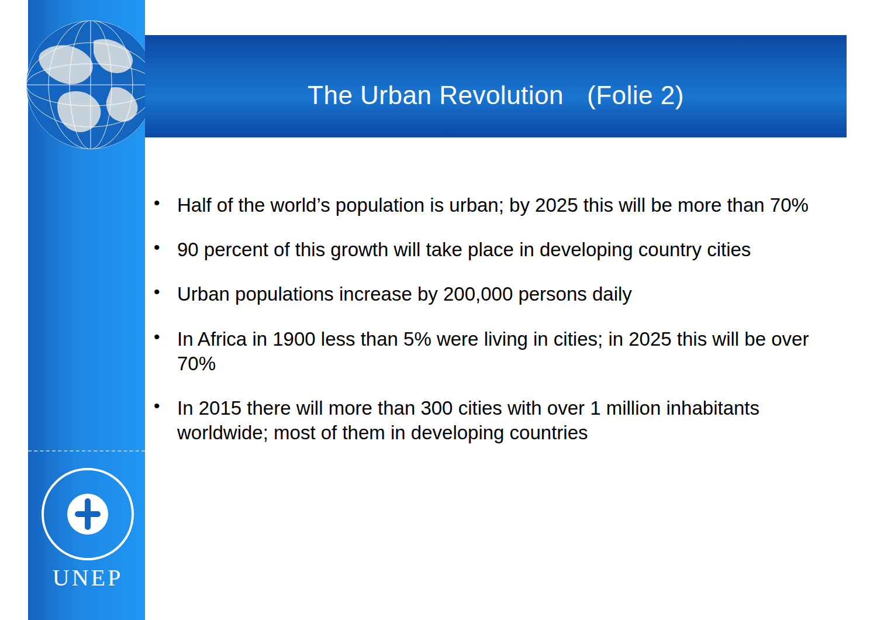The Urban Revolution(Folie 2)
Half of the world’s population is urban; by 2025 this will be more than 70%
90 percent of this growth will take place in developing country cities
Urban populations increase by 200,000 persons daily
In Africa in 1900 less than 5% were living in cities; in 2025 this will be over 70%
In 2015 there will more than 300 cities with over 1 million inhabitants worldwide; most of them in developing countries
UNEP